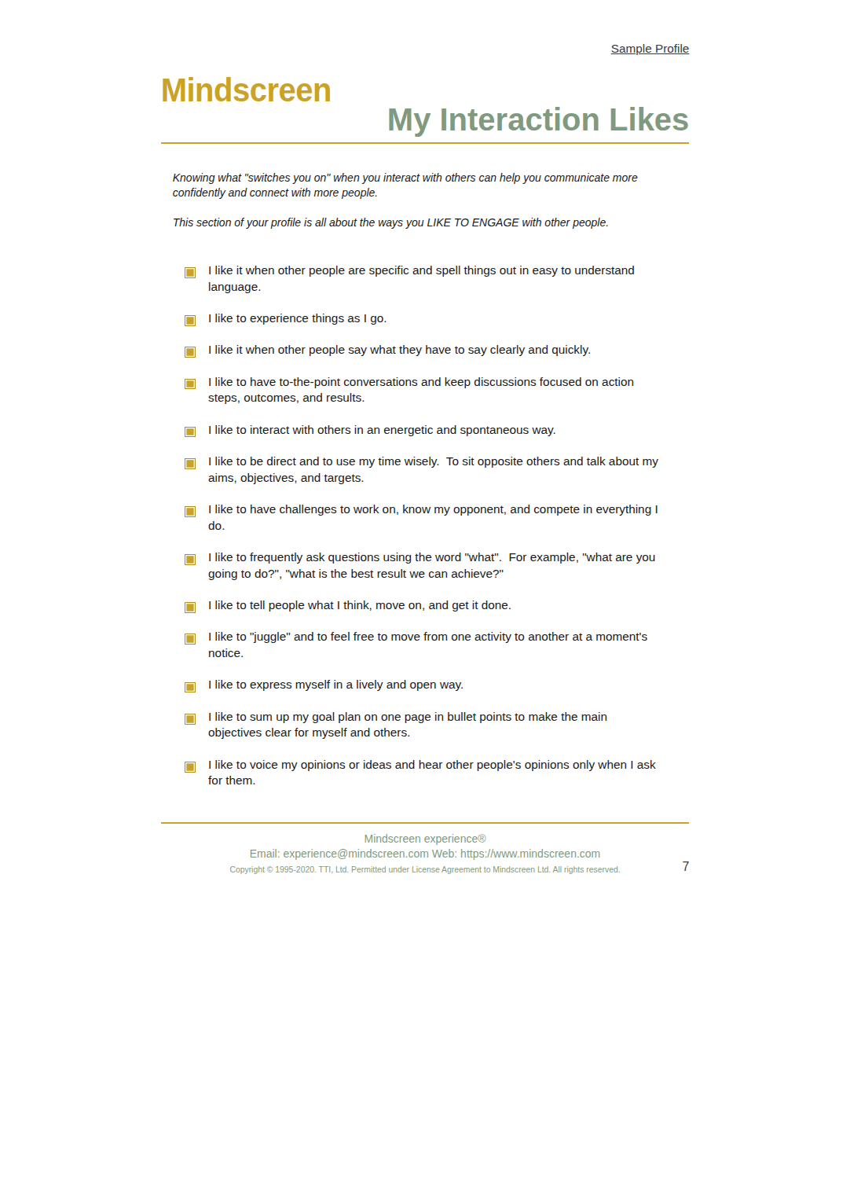Sample Profile
Mindscreen
My Interaction Likes
Knowing what "switches you on" when you interact with others can help you communicate more confidently and connect with more people.
This section of your profile is all about the ways you LIKE TO ENGAGE with other people.
I like it when other people are specific and spell things out in easy to understand language.
I like to experience things as I go.
I like it when other people say what they have to say clearly and quickly.
I like to have to-the-point conversations and keep discussions focused on action steps, outcomes, and results.
I like to interact with others in an energetic and spontaneous way.
I like to be direct and to use my time wisely. To sit opposite others and talk about my aims, objectives, and targets.
I like to have challenges to work on, know my opponent, and compete in everything I do.
I like to frequently ask questions using the word "what". For example, "what are you going to do?", "what is the best result we can achieve?"
I like to tell people what I think, move on, and get it done.
I like to "juggle" and to feel free to move from one activity to another at a moment's notice.
I like to express myself in a lively and open way.
I like to sum up my goal plan on one page in bullet points to make the main objectives clear for myself and others.
I like to voice my opinions or ideas and hear other people's opinions only when I ask for them.
Mindscreen experience®
Email: experience@mindscreen.com Web: https://www.mindscreen.com
Copyright © 1995-2020. TTI, Ltd. Permitted under License Agreement to Mindscreen Ltd. All rights reserved.
7